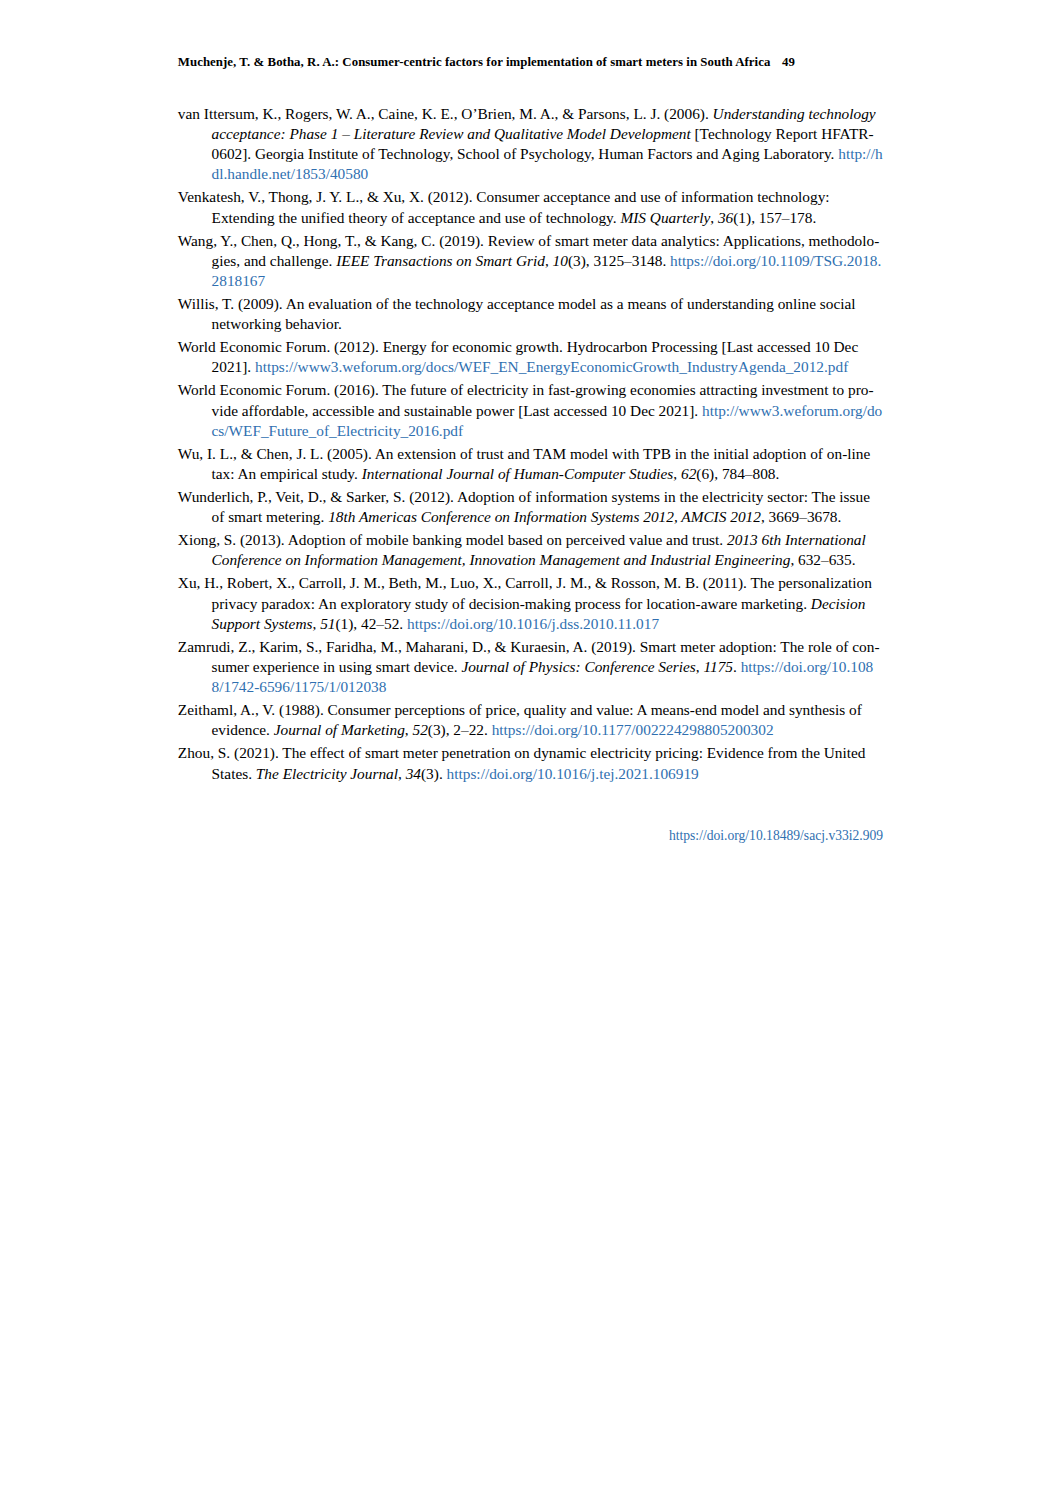Muchenje, T. & Botha, R. A.: Consumer-centric factors for implementation of smart meters in South Africa49
van Ittersum, K., Rogers, W. A., Caine, K. E., O’Brien, M. A., & Parsons, L. J. (2006). Understanding technology acceptance: Phase 1 – Literature Review and Qualitative Model Development [Technology Report HFATR-0602]. Georgia Institute of Technology, School of Psychology, Human Factors and Aging Laboratory. http://hdl.handle.net/1853/40580
Venkatesh, V., Thong, J. Y. L., & Xu, X. (2012). Consumer acceptance and use of information technology: Extending the unified theory of acceptance and use of technology. MIS Quarterly, 36(1), 157–178.
Wang, Y., Chen, Q., Hong, T., & Kang, C. (2019). Review of smart meter data analytics: Applications, methodologies, and challenge. IEEE Transactions on Smart Grid, 10(3), 3125–3148. https://doi.org/10.1109/TSG.2018.2818167
Willis, T. (2009). An evaluation of the technology acceptance model as a means of understanding online social networking behavior.
World Economic Forum. (2012). Energy for economic growth. Hydrocarbon Processing [Last accessed 10 Dec 2021]. https://www3.weforum.org/docs/WEF_EN_EnergyEconomicGrowth_IndustryAgenda_2012.pdf
World Economic Forum. (2016). The future of electricity in fast-growing economies attracting investment to provide affordable, accessible and sustainable power [Last accessed 10 Dec 2021]. http://www3.weforum.org/docs/WEF_Future_of_Electricity_2016.pdf
Wu, I. L., & Chen, J. L. (2005). An extension of trust and TAM model with TPB in the initial adoption of on-line tax: An empirical study. International Journal of Human-Computer Studies, 62(6), 784–808.
Wunderlich, P., Veit, D., & Sarker, S. (2012). Adoption of information systems in the electricity sector: The issue of smart metering. 18th Americas Conference on Information Systems 2012, AMCIS 2012, 3669–3678.
Xiong, S. (2013). Adoption of mobile banking model based on perceived value and trust. 2013 6th International Conference on Information Management, Innovation Management and Industrial Engineering, 632–635.
Xu, H., Robert, X., Carroll, J. M., Beth, M., Luo, X., Carroll, J. M., & Rosson, M. B. (2011). The personalization privacy paradox: An exploratory study of decision-making process for location-aware marketing. Decision Support Systems, 51(1), 42–52. https://doi.org/10.1016/j.dss.2010.11.017
Zamrudi, Z., Karim, S., Faridha, M., Maharani, D., & Kuraesin, A. (2019). Smart meter adoption: The role of consumer experience in using smart device. Journal of Physics: Conference Series, 1175. https://doi.org/10.1088/1742-6596/1175/1/012038
Zeithaml, A., V. (1988). Consumer perceptions of price, quality and value: A means-end model and synthesis of evidence. Journal of Marketing, 52(3), 2–22. https://doi.org/10.1177/002224298805200302
Zhou, S. (2021). The effect of smart meter penetration on dynamic electricity pricing: Evidence from the United States. The Electricity Journal, 34(3). https://doi.org/10.1016/j.tej.2021.106919
https://doi.org/10.18489/sacj.v33i2.909